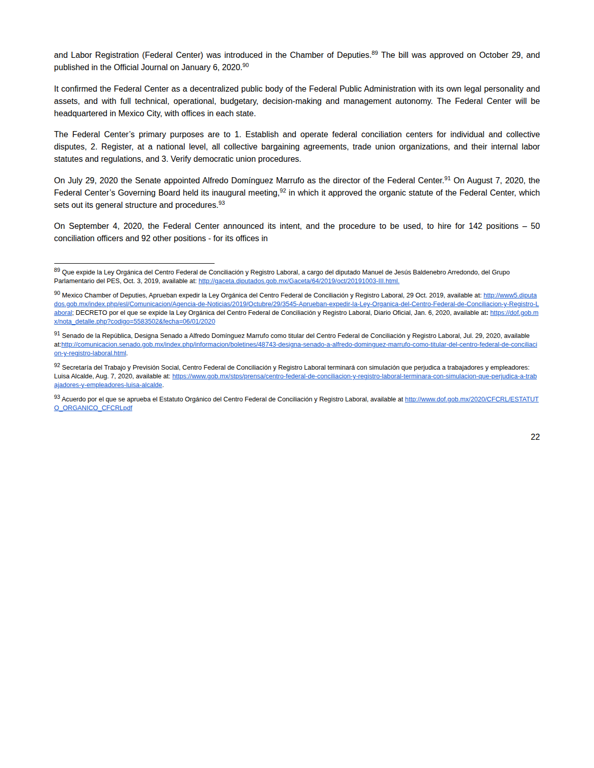and Labor Registration (Federal Center) was introduced in the Chamber of Deputies.89 The bill was approved on October 29, and published in the Official Journal on January 6, 2020.90
It confirmed the Federal Center as a decentralized public body of the Federal Public Administration with its own legal personality and assets, and with full technical, operational, budgetary, decision-making and management autonomy. The Federal Center will be headquartered in Mexico City, with offices in each state.
The Federal Center’s primary purposes are to 1. Establish and operate federal conciliation centers for individual and collective disputes, 2. Register, at a national level, all collective bargaining agreements, trade union organizations, and their internal labor statutes and regulations, and 3. Verify democratic union procedures.
On July 29, 2020 the Senate appointed Alfredo Domínguez Marrufo as the director of the Federal Center.91 On August 7, 2020, the Federal Center’s Governing Board held its inaugural meeting,92 in which it approved the organic statute of the Federal Center, which sets out its general structure and procedures.93
On September 4, 2020, the Federal Center announced its intent, and the procedure to be used, to hire for 142 positions – 50 conciliation officers and 92 other positions - for its offices in
89 Que expide la Ley Orgánica del Centro Federal de Conciliación y Registro Laboral, a cargo del diputado Manuel de Jesús Baldenebro Arredondo, del Grupo Parlamentario del PES, Oct. 3, 2019, available at: http://gaceta.diputados.gob.mx/Gaceta/64/2019/oct/20191003-III.html.
90 Mexico Chamber of Deputies, Aprueban expedir la Ley Orgánica del Centro Federal de Conciliación y Registro Laboral, 29 Oct. 2019, available at: http://www5.diputados.gob.mx/index.php/esl/Comunicacion/Agencia-de-Noticias/2019/Octubre/29/3545-Aprueban-expedir-la-Ley-Organica-del-Centro-Federal-de-Conciliacion-y-Registro-Laboral; DECRETO por el que se expide la Ley Orgánica del Centro Federal de Conciliación y Registro Laboral, Diario Oficial, Jan. 6, 2020, available at: https://dof.gob.mx/nota_detalle.php?codigo=5583502&fecha=06/01/2020
91 Senado de la República, Designa Senado a Alfredo Domínguez Marrufo como titular del Centro Federal de Conciliación y Registro Laboral, Jul. 29, 2020, available at:http://comunicacion.senado.gob.mx/index.php/informacion/boletines/48743-designa-senado-a-alfredo-dominguez-marrufo-como-titular-del-centro-federal-de-conciliacion-y-registro-laboral.html.
92 Secretaría del Trabajo y Previsión Social, Centro Federal de Conciliación y Registro Laboral terminará con simulación que perjudica a trabajadores y empleadores: Luisa Alcalde, Aug. 7, 2020, available at: https://www.gob.mx/stps/prensa/centro-federal-de-conciliacion-y-registro-laboral-terminara-con-simulacion-que-perjudica-a-trabajadores-y-empleadores-luisa-alcalde.
93 Acuerdo por el que se aprueba el Estatuto Orgánico del Centro Federal de Conciliación y Registro Laboral, available at http://www.dof.gob.mx/2020/CFCRL/ESTATUTO_ORGANICO_CFCRLpdf
22